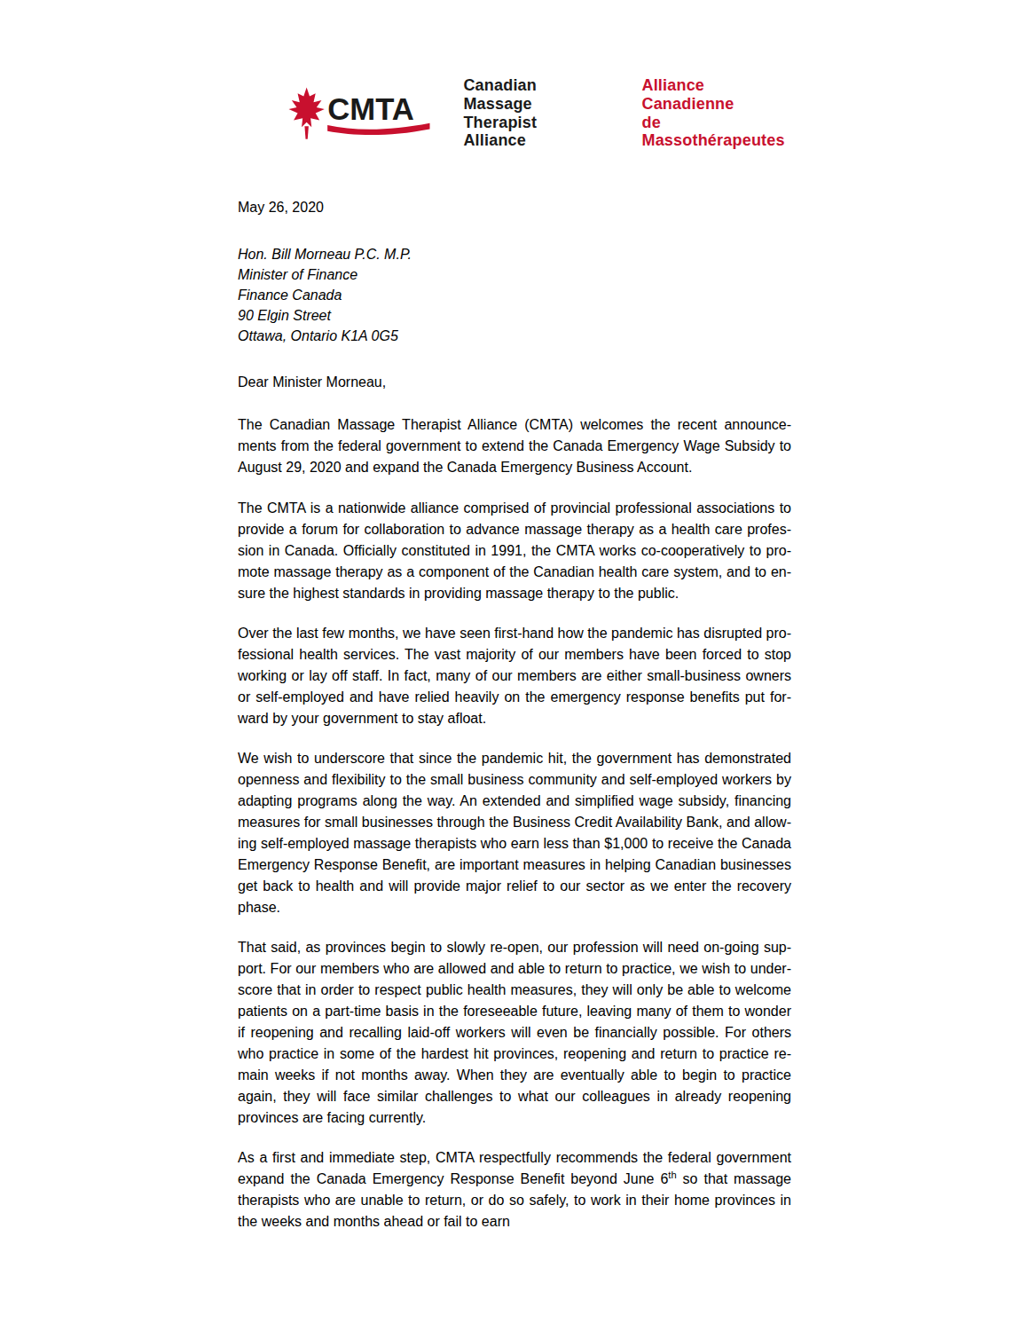CMTA — Canadian Massage Therapist Alliance logo CMTA
Canadian Massage
Therapist Alliance
Alliance Canadienne
de Massothérapeutes
May 26, 2020
Hon. Bill Morneau P.C. M.P.
Minister of Finance
Finance Canada
90 Elgin Street
Ottawa, Ontario K1A 0G5
Dear Minister Morneau,
The Canadian Massage Therapist Alliance (CMTA) welcomes the recent announcements from the federal government to extend the Canada Emergency Wage Subsidy to August 29, 2020 and expand the Canada Emergency Business Account.
The CMTA is a nationwide alliance comprised of provincial professional associations to provide a forum for collaboration to advance massage therapy as a health care profession in Canada. Officially constituted in 1991, the CMTA works co-cooperatively to promote massage therapy as a component of the Canadian health care system, and to ensure the highest standards in providing massage therapy to the public.
Over the last few months, we have seen first-hand how the pandemic has disrupted professional health services. The vast majority of our members have been forced to stop working or lay off staff. In fact, many of our members are either small-business owners or self-employed and have relied heavily on the emergency response benefits put forward by your government to stay afloat.
We wish to underscore that since the pandemic hit, the government has demonstrated openness and flexibility to the small business community and self-employed workers by adapting programs along the way. An extended and simplified wage subsidy, financing measures for small businesses through the Business Credit Availability Bank, and allowing self-employed massage therapists who earn less than $1,000 to receive the Canada Emergency Response Benefit, are important measures in helping Canadian businesses get back to health and will provide major relief to our sector as we enter the recovery phase.
That said, as provinces begin to slowly re-open, our profession will need on-going support. For our members who are allowed and able to return to practice, we wish to underscore that in order to respect public health measures, they will only be able to welcome patients on a part-time basis in the foreseeable future, leaving many of them to wonder if reopening and recalling laid-off workers will even be financially possible. For others who practice in some of the hardest hit provinces, reopening and return to practice remain weeks if not months away. When they are eventually able to begin to practice again, they will face similar challenges to what our colleagues in already reopening provinces are facing currently.
As a first and immediate step, CMTA respectfully recommends the federal government expand the Canada Emergency Response Benefit beyond June 6th so that massage therapists who are unable to return, or do so safely, to work in their home provinces in the weeks and months ahead or fail to earn